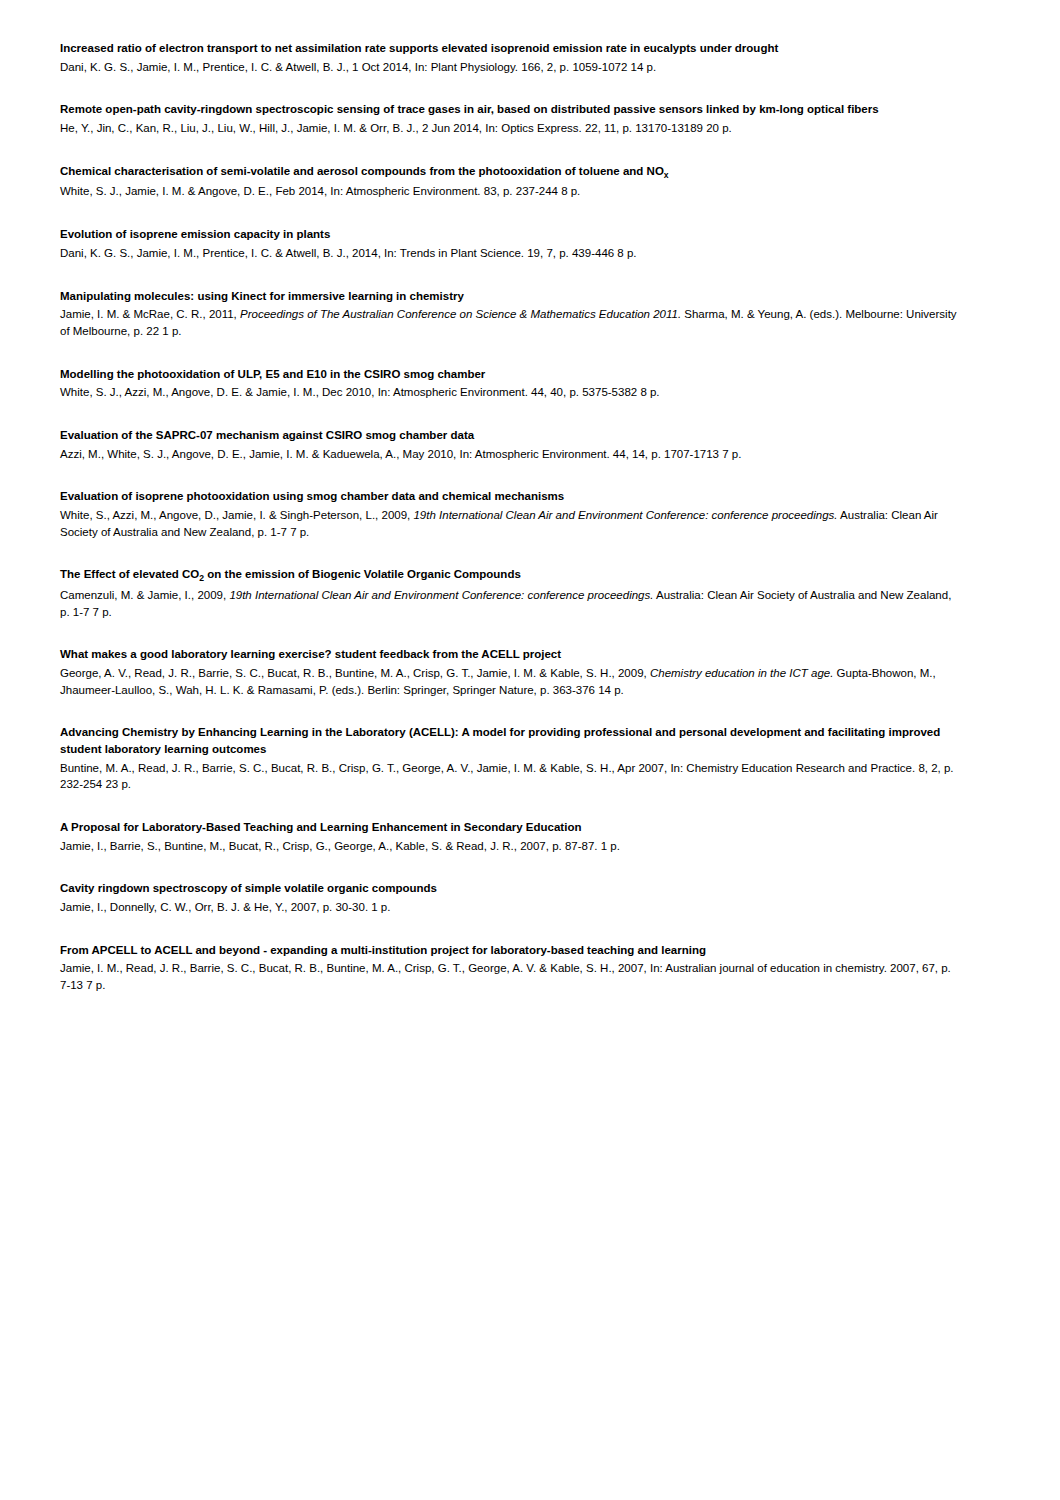Increased ratio of electron transport to net assimilation rate supports elevated isoprenoid emission rate in eucalypts under drought
Dani, K. G. S., Jamie, I. M., Prentice, I. C. & Atwell, B. J., 1 Oct 2014, In: Plant Physiology. 166, 2, p. 1059-1072 14 p.
Remote open-path cavity-ringdown spectroscopic sensing of trace gases in air, based on distributed passive sensors linked by km-long optical fibers
He, Y., Jin, C., Kan, R., Liu, J., Liu, W., Hill, J., Jamie, I. M. & Orr, B. J., 2 Jun 2014, In: Optics Express. 22, 11, p. 13170-13189 20 p.
Chemical characterisation of semi-volatile and aerosol compounds from the photooxidation of toluene and NOx
White, S. J., Jamie, I. M. & Angove, D. E., Feb 2014, In: Atmospheric Environment. 83, p. 237-244 8 p.
Evolution of isoprene emission capacity in plants
Dani, K. G. S., Jamie, I. M., Prentice, I. C. & Atwell, B. J., 2014, In: Trends in Plant Science. 19, 7, p. 439-446 8 p.
Manipulating molecules: using Kinect for immersive learning in chemistry
Jamie, I. M. & McRae, C. R., 2011, Proceedings of The Australian Conference on Science & Mathematics Education 2011. Sharma, M. & Yeung, A. (eds.). Melbourne: University of Melbourne, p. 22 1 p.
Modelling the photooxidation of ULP, E5 and E10 in the CSIRO smog chamber
White, S. J., Azzi, M., Angove, D. E. & Jamie, I. M., Dec 2010, In: Atmospheric Environment. 44, 40, p. 5375-5382 8 p.
Evaluation of the SAPRC-07 mechanism against CSIRO smog chamber data
Azzi, M., White, S. J., Angove, D. E., Jamie, I. M. & Kaduewela, A., May 2010, In: Atmospheric Environment. 44, 14, p. 1707-1713 7 p.
Evaluation of isoprene photooxidation using smog chamber data and chemical mechanisms
White, S., Azzi, M., Angove, D., Jamie, I. & Singh-Peterson, L., 2009, 19th International Clean Air and Environment Conference: conference proceedings. Australia: Clean Air Society of Australia and New Zealand, p. 1-7 7 p.
The Effect of elevated CO2 on the emission of Biogenic Volatile Organic Compounds
Camenzuli, M. & Jamie, I., 2009, 19th International Clean Air and Environment Conference: conference proceedings. Australia: Clean Air Society of Australia and New Zealand, p. 1-7 7 p.
What makes a good laboratory learning exercise? student feedback from the ACELL project
George, A. V., Read, J. R., Barrie, S. C., Bucat, R. B., Buntine, M. A., Crisp, G. T., Jamie, I. M. & Kable, S. H., 2009, Chemistry education in the ICT age. Gupta-Bhowon, M., Jhaumeer-Laulloo, S., Wah, H. L. K. & Ramasami, P. (eds.). Berlin: Springer, Springer Nature, p. 363-376 14 p.
Advancing Chemistry by Enhancing Learning in the Laboratory (ACELL): A model for providing professional and personal development and facilitating improved student laboratory learning outcomes
Buntine, M. A., Read, J. R., Barrie, S. C., Bucat, R. B., Crisp, G. T., George, A. V., Jamie, I. M. & Kable, S. H., Apr 2007, In: Chemistry Education Research and Practice. 8, 2, p. 232-254 23 p.
A Proposal for Laboratory-Based Teaching and Learning Enhancement in Secondary Education
Jamie, I., Barrie, S., Buntine, M., Bucat, R., Crisp, G., George, A., Kable, S. & Read, J. R., 2007, p. 87-87. 1 p.
Cavity ringdown spectroscopy of simple volatile organic compounds
Jamie, I., Donnelly, C. W., Orr, B. J. & He, Y., 2007, p. 30-30. 1 p.
From APCELL to ACELL and beyond - expanding a multi-institution project for laboratory-based teaching and learning
Jamie, I. M., Read, J. R., Barrie, S. C., Bucat, R. B., Buntine, M. A., Crisp, G. T., George, A. V. & Kable, S. H., 2007, In: Australian journal of education in chemistry. 2007, 67, p. 7-13 7 p.